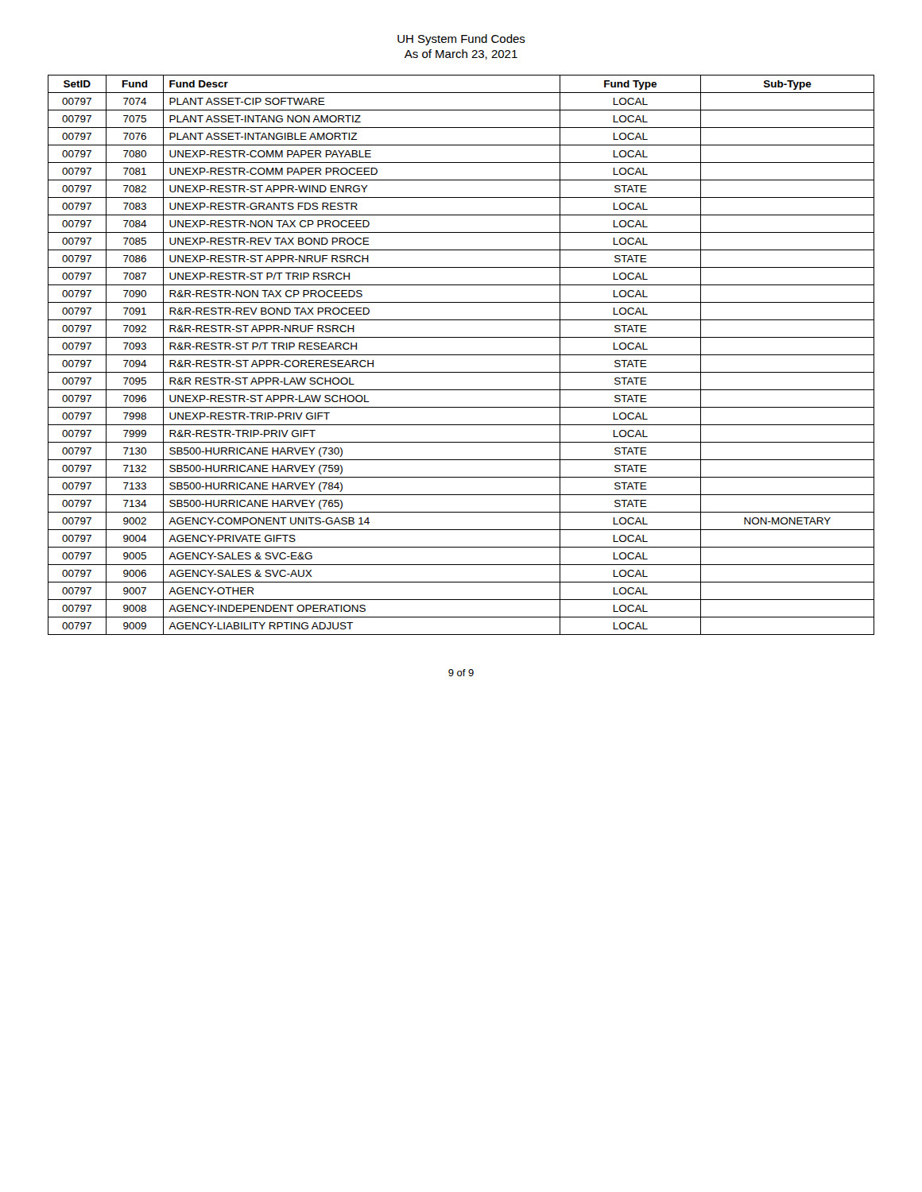UH System Fund Codes
As of March 23, 2021
| SetID | Fund | Fund Descr | Fund Type | Sub-Type |
| --- | --- | --- | --- | --- |
| 00797 | 7074 | PLANT ASSET-CIP SOFTWARE | LOCAL | |
| 00797 | 7075 | PLANT ASSET-INTANG NON AMORTIZ | LOCAL | |
| 00797 | 7076 | PLANT ASSET-INTANGIBLE AMORTIZ | LOCAL | |
| 00797 | 7080 | UNEXP-RESTR-COMM PAPER PAYABLE | LOCAL | |
| 00797 | 7081 | UNEXP-RESTR-COMM PAPER PROCEED | LOCAL | |
| 00797 | 7082 | UNEXP-RESTR-ST APPR-WIND ENRGY | STATE | |
| 00797 | 7083 | UNEXP-RESTR-GRANTS FDS RESTR | LOCAL | |
| 00797 | 7084 | UNEXP-RESTR-NON TAX CP PROCEED | LOCAL | |
| 00797 | 7085 | UNEXP-RESTR-REV TAX BOND PROCE | LOCAL | |
| 00797 | 7086 | UNEXP-RESTR-ST APPR-NRUF RSRCH | STATE | |
| 00797 | 7087 | UNEXP-RESTR-ST P/T TRIP RSRCH | LOCAL | |
| 00797 | 7090 | R&R-RESTR-NON TAX CP PROCEEDS | LOCAL | |
| 00797 | 7091 | R&R-RESTR-REV BOND TAX PROCEED | LOCAL | |
| 00797 | 7092 | R&R-RESTR-ST APPR-NRUF RSRCH | STATE | |
| 00797 | 7093 | R&R-RESTR-ST P/T TRIP RESEARCH | LOCAL | |
| 00797 | 7094 | R&R-RESTR-ST APPR-CORERESEARCH | STATE | |
| 00797 | 7095 | R&R RESTR-ST APPR-LAW SCHOOL | STATE | |
| 00797 | 7096 | UNEXP-RESTR-ST APPR-LAW SCHOOL | STATE | |
| 00797 | 7998 | UNEXP-RESTR-TRIP-PRIV GIFT | LOCAL | |
| 00797 | 7999 | R&R-RESTR-TRIP-PRIV GIFT | LOCAL | |
| 00797 | 7130 | SB500-HURRICANE HARVEY (730) | STATE | |
| 00797 | 7132 | SB500-HURRICANE HARVEY (759) | STATE | |
| 00797 | 7133 | SB500-HURRICANE HARVEY (784) | STATE | |
| 00797 | 7134 | SB500-HURRICANE HARVEY (765) | STATE | |
| 00797 | 9002 | AGENCY-COMPONENT UNITS-GASB 14 | LOCAL | NON-MONETARY |
| 00797 | 9004 | AGENCY-PRIVATE GIFTS | LOCAL | |
| 00797 | 9005 | AGENCY-SALES & SVC-E&G | LOCAL | |
| 00797 | 9006 | AGENCY-SALES & SVC-AUX | LOCAL | |
| 00797 | 9007 | AGENCY-OTHER | LOCAL | |
| 00797 | 9008 | AGENCY-INDEPENDENT OPERATIONS | LOCAL | |
| 00797 | 9009 | AGENCY-LIABILITY RPTING ADJUST | LOCAL | |
9 of 9